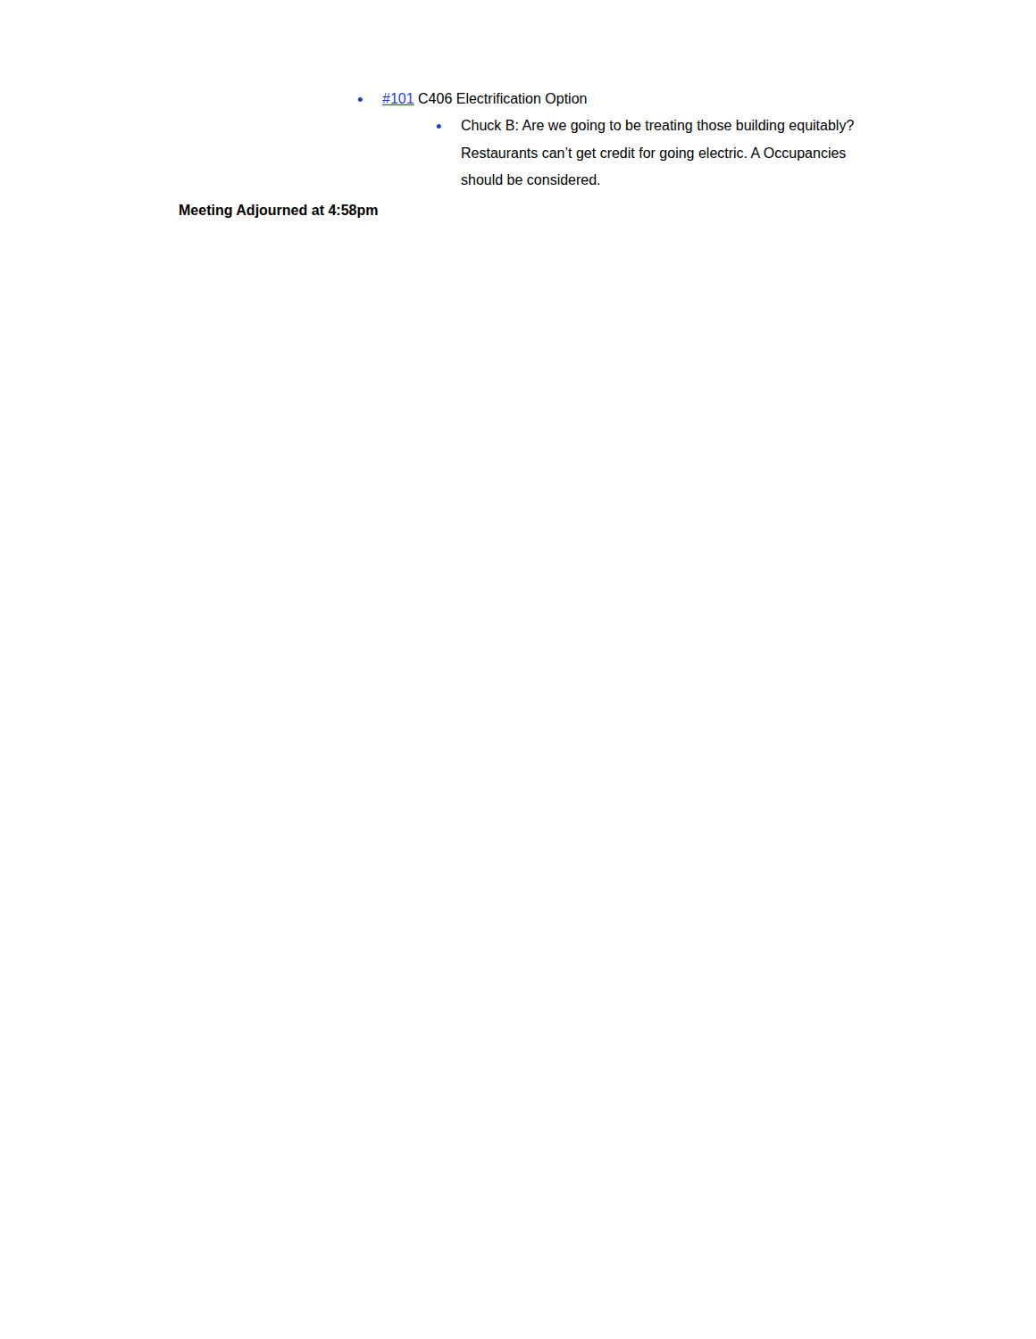#101 C406 Electrification Option
Chuck B: Are we going to be treating those building equitably? Restaurants can’t get credit for going electric. A Occupancies should be considered.
Meeting Adjourned at 4:58pm